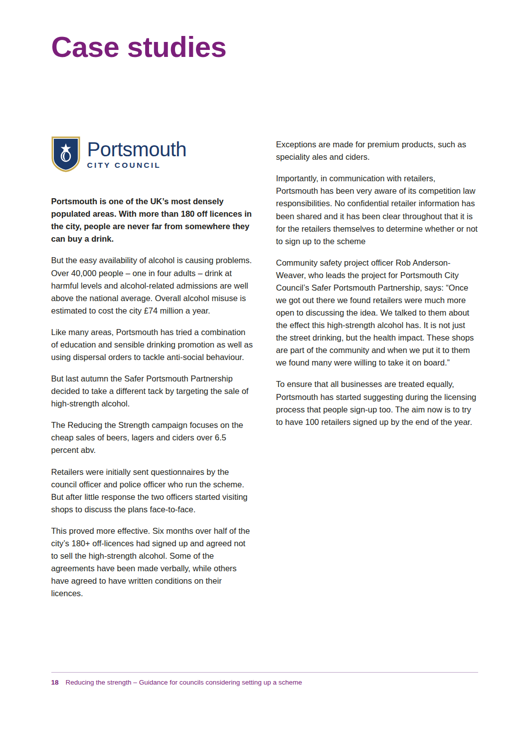Case studies
Portsmouth CITY COUNCIL
Portsmouth is one of the UK’s most densely populated areas. With more than 180 off licences in the city, people are never far from somewhere they can buy a drink.
But the easy availability of alcohol is causing problems. Over 40,000 people – one in four adults – drink at harmful levels and alcohol-related admissions are well above the national average. Overall alcohol misuse is estimated to cost the city £74 million a year.
Like many areas, Portsmouth has tried a combination of education and sensible drinking promotion as well as using dispersal orders to tackle anti-social behaviour.
But last autumn the Safer Portsmouth Partnership decided to take a different tack by targeting the sale of high-strength alcohol.
The Reducing the Strength campaign focuses on the cheap sales of beers, lagers and ciders over 6.5 percent abv.
Retailers were initially sent questionnaires by the council officer and police officer who run the scheme. But after little response the two officers started visiting shops to discuss the plans face-to-face.
This proved more effective. Six months over half of the city’s 180+ off-licences had signed up and agreed not to sell the high-strength alcohol. Some of the agreements have been made verbally, while others have agreed to have written conditions on their licences.
Exceptions are made for premium products, such as speciality ales and ciders.
Importantly, in communication with retailers, Portsmouth has been very aware of its competition law responsibilities. No confidential retailer information has been shared and it has been clear throughout that it is for the retailers themselves to determine whether or not to sign up to the scheme
Community safety project officer Rob Anderson-Weaver, who leads the project for Portsmouth City Council’s Safer Portsmouth Partnership, says: “Once we got out there we found retailers were much more open to discussing the idea. We talked to them about the effect this high-strength alcohol has. It is not just the street drinking, but the health impact. These shops are part of the community and when we put it to them we found many were willing to take it on board.”
To ensure that all businesses are treated equally, Portsmouth has started suggesting during the licensing process that people sign-up too. The aim now is to try to have 100 retailers signed up by the end of the year.
18 Reducing the strength – Guidance for councils considering setting up a scheme